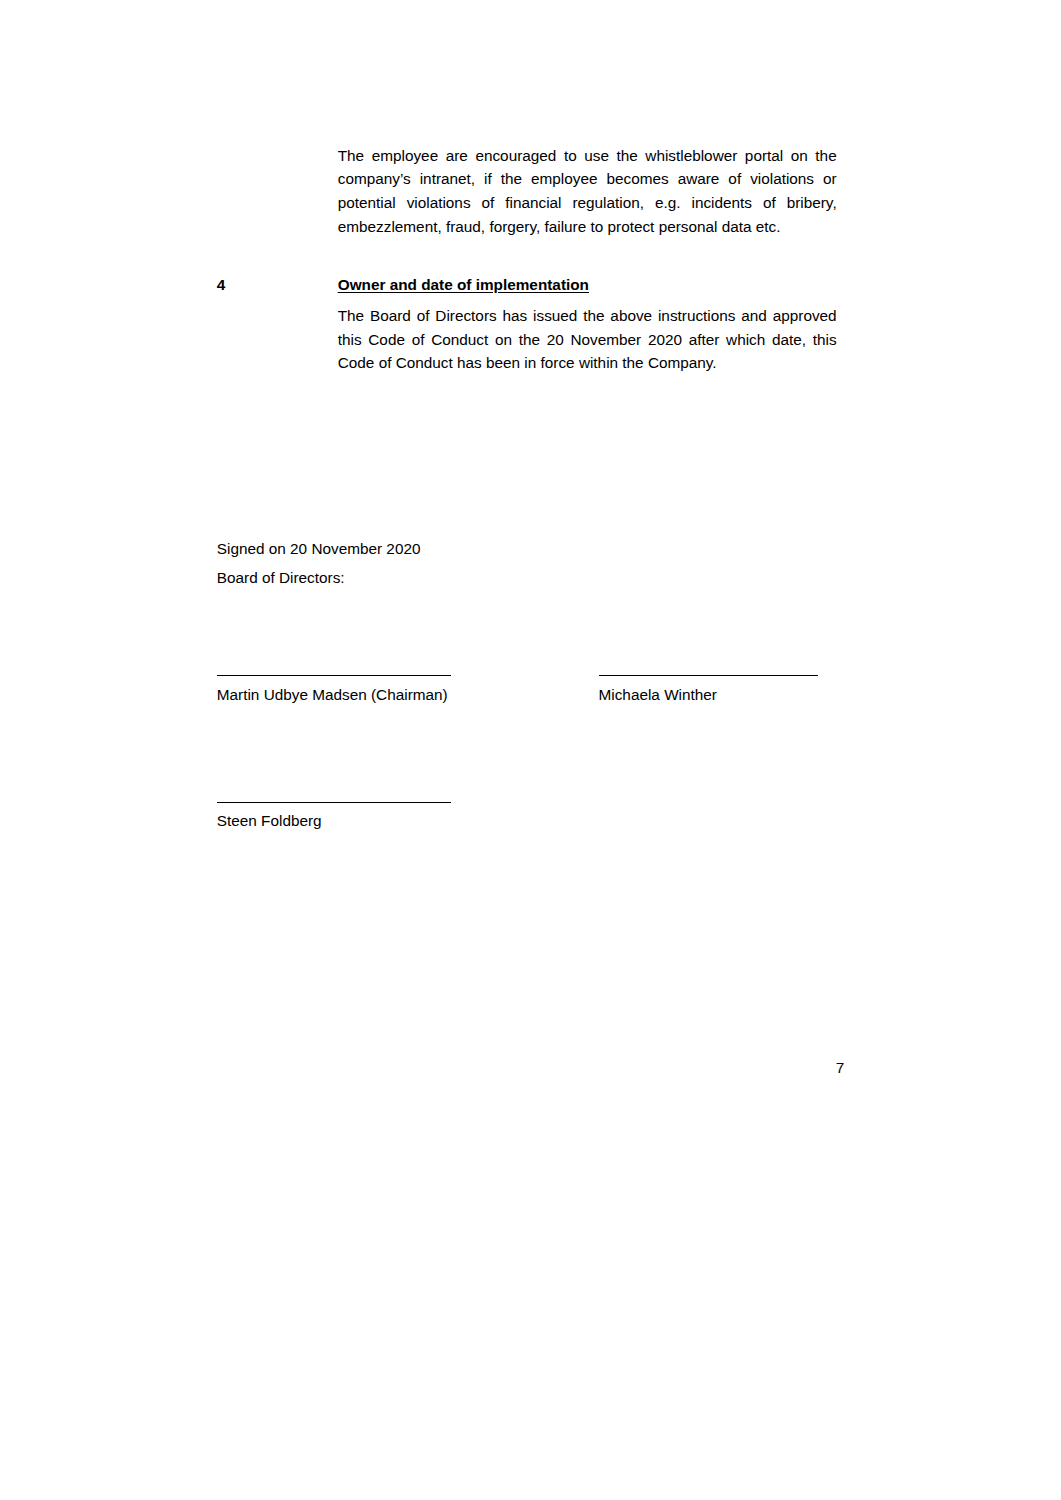The employee are encouraged to use the whistleblower portal on the company’s intranet, if the employee becomes aware of violations or potential violations of financial regulation, e.g. incidents of bribery, embezzlement, fraud, forgery, failure to protect personal data etc.
4
Owner and date of implementation
The Board of Directors has issued the above instructions and approved this Code of Conduct on the 20 November 2020 after which date, this Code of Conduct has been in force within the Company.
Signed on 20 November 2020
Board of Directors:
Martin Udbye Madsen (Chairman)
Michaela Winther
Steen Foldberg
7